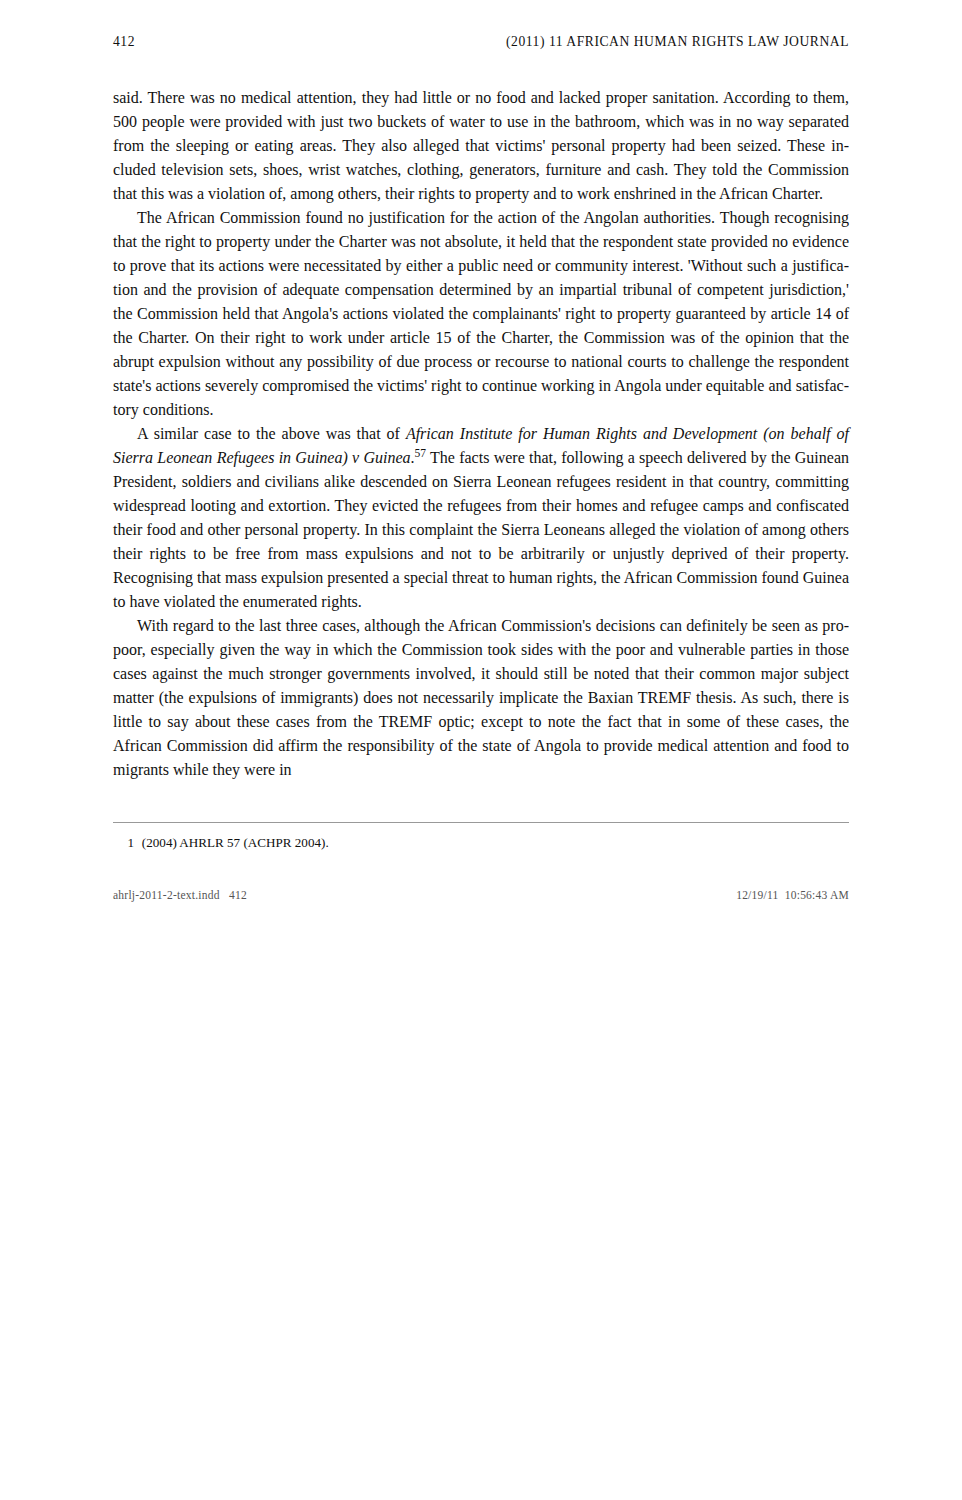412 (2011) 11 African Human Rights Law Journal
said. There was no medical attention, they had little or no food and lacked proper sanitation. According to them, 500 people were provided with just two buckets of water to use in the bathroom, which was in no way separated from the sleeping or eating areas. They also alleged that victims' personal property had been seized. These included television sets, shoes, wrist watches, clothing, generators, furniture and cash. They told the Commission that this was a violation of, among others, their rights to property and to work enshrined in the African Charter.
The African Commission found no justification for the action of the Angolan authorities. Though recognising that the right to property under the Charter was not absolute, it held that the respondent state provided no evidence to prove that its actions were necessitated by either a public need or community interest. 'Without such a justification and the provision of adequate compensation determined by an impartial tribunal of competent jurisdiction,' the Commission held that Angola's actions violated the complainants' right to property guaranteed by article 14 of the Charter. On their right to work under article 15 of the Charter, the Commission was of the opinion that the abrupt expulsion without any possibility of due process or recourse to national courts to challenge the respondent state's actions severely compromised the victims' right to continue working in Angola under equitable and satisfactory conditions.
A similar case to the above was that of African Institute for Human Rights and Development (on behalf of Sierra Leonean Refugees in Guinea) v Guinea.57 The facts were that, following a speech delivered by the Guinean President, soldiers and civilians alike descended on Sierra Leonean refugees resident in that country, committing widespread looting and extortion. They evicted the refugees from their homes and refugee camps and confiscated their food and other personal property. In this complaint the Sierra Leoneans alleged the violation of among others their rights to be free from mass expulsions and not to be arbitrarily or unjustly deprived of their property. Recognising that mass expulsion presented a special threat to human rights, the African Commission found Guinea to have violated the enumerated rights.
With regard to the last three cases, although the African Commission's decisions can definitely be seen as pro-poor, especially given the way in which the Commission took sides with the poor and vulnerable parties in those cases against the much stronger governments involved, it should still be noted that their common major subject matter (the expulsions of immigrants) does not necessarily implicate the Baxian TREMF thesis. As such, there is little to say about these cases from the TREMF optic; except to note the fact that in some of these cases, the African Commission did affirm the responsibility of the state of Angola to provide medical attention and food to migrants while they were in
(2004) AHRLR 57 (ACHPR 2004).
ahrlj-2011-2-text.indd 412 12/19/11 10:56:43 AM